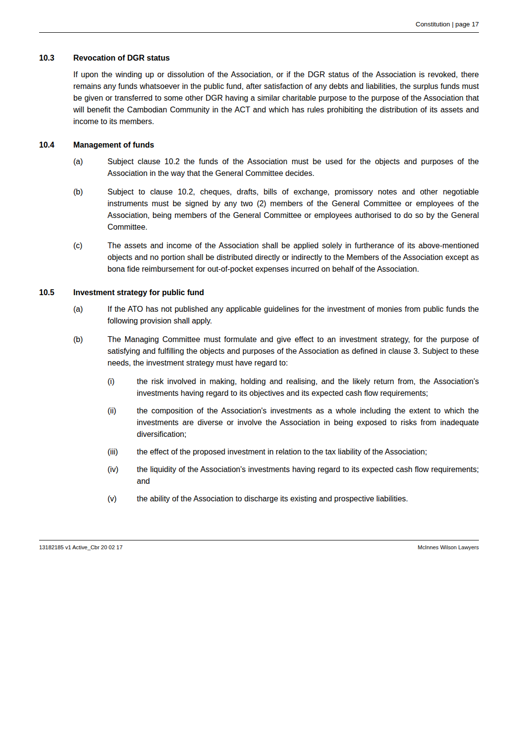Constitution | page 17
10.3
Revocation of DGR status
If upon the winding up or dissolution of the Association, or if the DGR status of the Association is revoked, there remains any funds whatsoever in the public fund, after satisfaction of any debts and liabilities, the surplus funds must be given or transferred to some other DGR having a similar charitable purpose to the purpose of the Association that will benefit the Cambodian Community in the ACT and which has rules prohibiting the distribution of its assets and income to its members.
10.4
Management of funds
(a)
Subject clause 10.2 the funds of the Association must be used for the objects and purposes of the Association in the way that the General Committee decides.
(b)
Subject to clause 10.2, cheques, drafts, bills of exchange, promissory notes and other negotiable instruments must be signed by any two (2) members of the General Committee or employees of the Association, being members of the General Committee or employees authorised to do so by the General Committee.
(c)
The assets and income of the Association shall be applied solely in furtherance of its above-mentioned objects and no portion shall be distributed directly or indirectly to the Members of the Association except as bona fide reimbursement for out-of-pocket expenses incurred on behalf of the Association.
10.5
Investment strategy for public fund
(a)
If the ATO has not published any applicable guidelines for the investment of monies from public funds the following provision shall apply.
(b)
The Managing Committee must formulate and give effect to an investment strategy, for the purpose of satisfying and fulfilling the objects and purposes of the Association as defined in clause 3. Subject to these needs, the investment strategy must have regard to:
(i)
the risk involved in making, holding and realising, and the likely return from, the Association's investments having regard to its objectives and its expected cash flow requirements;
(ii)
the composition of the Association's investments as a whole including the extent to which the investments are diverse or involve the Association in being exposed to risks from inadequate diversification;
(iii)
the effect of the proposed investment in relation to the tax liability of the Association;
(iv)
the liquidity of the Association's investments having regard to its expected cash flow requirements; and
(v)
the ability of the Association to discharge its existing and prospective liabilities.
13182185 v1 Active_Cbr 20 02 17
McInnes Wilson Lawyers